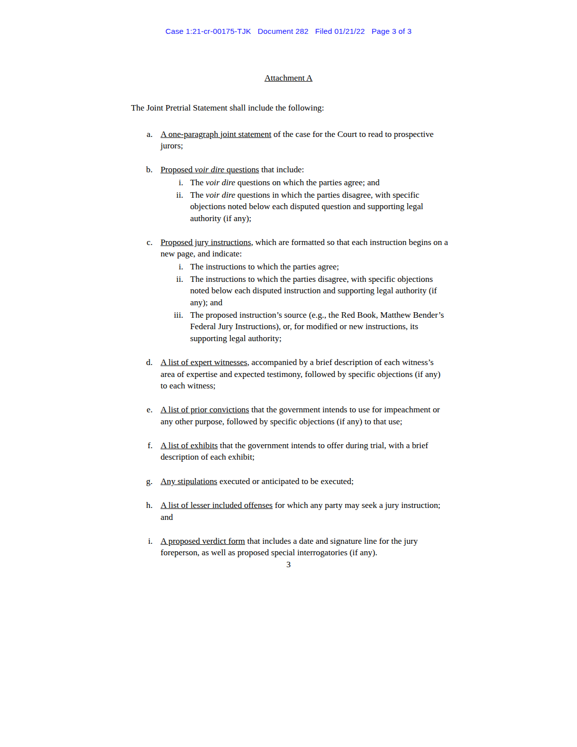Case 1:21-cr-00175-TJK Document 282 Filed 01/21/22 Page 3 of 3
Attachment A
The Joint Pretrial Statement shall include the following:
A one-paragraph joint statement of the case for the Court to read to prospective jurors;
Proposed voir dire questions that include:
The voir dire questions on which the parties agree; and
The voir dire questions in which the parties disagree, with specific objections noted below each disputed question and supporting legal authority (if any);
Proposed jury instructions, which are formatted so that each instruction begins on a new page, and indicate:
The instructions to which the parties agree;
The instructions to which the parties disagree, with specific objections noted below each disputed instruction and supporting legal authority (if any); and
The proposed instruction’s source (e.g., the Red Book, Matthew Bender’s Federal Jury Instructions), or, for modified or new instructions, its supporting legal authority;
A list of expert witnesses, accompanied by a brief description of each witness’s area of expertise and expected testimony, followed by specific objections (if any) to each witness;
A list of prior convictions that the government intends to use for impeachment or any other purpose, followed by specific objections (if any) to that use;
A list of exhibits that the government intends to offer during trial, with a brief description of each exhibit;
Any stipulations executed or anticipated to be executed;
A list of lesser included offenses for which any party may seek a jury instruction; and
A proposed verdict form that includes a date and signature line for the jury foreperson, as well as proposed special interrogatories (if any).
3